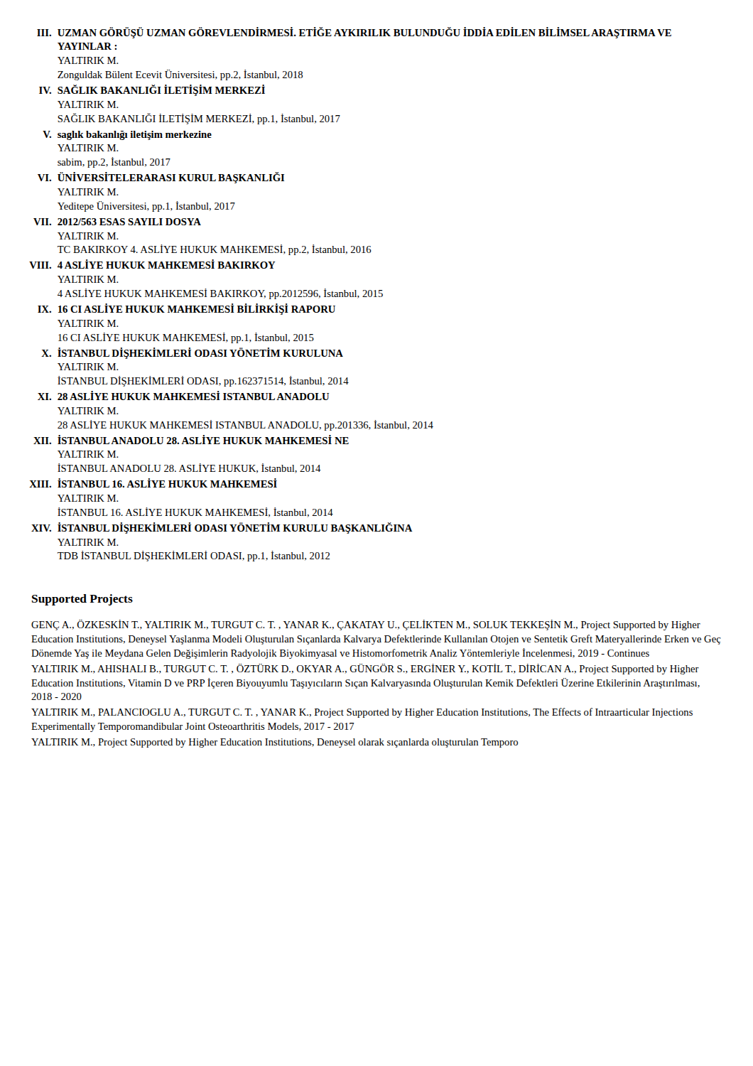UZMAN GÖRÜŞÜ Uzman görevlendirmesi. ETİĞE AYKIRILIK BULUNDUĞU İDDİA EDİLEN BİLİMSEL ARAŞTIRMA ve YAYINLAR : YALTIRIK M. Zonguldak Bülent Ecevit Üniversitesi, pp.2, İstanbul, 2018
SAĞLIK BAKANLIĞI İLETİŞİM MERKEZİ YALTIRIK M. SAĞLIK BAKANLIĞI İLETİŞİM MERKEZİ, pp.1, İstanbul, 2017
saglık bakanlığı iletişim merkezine YALTIRIK M. sabim, pp.2, İstanbul, 2017
ÜNİVERSİTELERARASI KURUL BAŞKANLIĞI YALTIRIK M. Yeditepe Üniversitesi, pp.1, İstanbul, 2017
2012/563 ESAS SAYILI DOSYA YALTIRIK M. TC BAKIRKOY 4. ASLİYE HUKUK MAHKEMESİ, pp.2, İstanbul, 2016
4 ASLİYE HUKUK MAHKEMESİ BAKIRKOY YALTIRIK M. 4 ASLİYE HUKUK MAHKEMESİ BAKIRKOY, pp.2012596, İstanbul, 2015
16 CI ASLİYE HUKUK MAHKEMESİ BİLİRKİŞİ RAPORU YALTIRIK M. 16 CI ASLİYE HUKUK MAHKEMESİ, pp.1, İstanbul, 2015
İSTANBUL DİŞHEKİMLERİ ODASI YÖNETİM KURULUNA YALTIRIK M. İSTANBUL DİŞHEKİMLERİ ODASI, pp.162371514, İstanbul, 2014
28 ASLİYE HUKUK MAHKEMESİ ISTANBUL ANADOLU YALTIRIK M. 28 ASLİYE HUKUK MAHKEMESİ ISTANBUL ANADOLU, pp.201336, İstanbul, 2014
İSTANBUL ANADOLU 28. ASLİYE HUKUK MAHKEMESİ NE YALTIRIK M. İSTANBUL ANADOLU 28. ASLİYE HUKUK, İstanbul, 2014
İSTANBUL 16. ASLİYE HUKUK MAHKEMESİ YALTIRIK M. İSTANBUL 16. ASLİYE HUKUK MAHKEMESİ, İstanbul, 2014
İSTANBUL DİŞHEKİMLERİ ODASI YÖNETİM KURULU BAŞKANLIĞINA YALTIRIK M. TDB İSTANBUL DİŞHEKİMLERİ ODASI, pp.1, İstanbul, 2012
Supported Projects
GENÇ A., ÖZKESKİN T., YALTIRIK M., TURGUT C. T. , YANAR K., ÇAKATAY U., ÇELİKTEN M., SOLUK TEKKEŞİN M., Project Supported by Higher Education Institutions, Deneysel Yaşlanma Modeli Oluşturulan Sıçanlarda Kalvarya Defektlerinde Kullanılan Otojen ve Sentetik Greft Materyallerinde Erken ve Geç Dönemde Yaş ile Meydana Gelen Değişimlerin Radyolojik Biyokimyasal ve Histomorfometrik Analiz Yöntemleriyle İncelenmesi, 2019 - Continues
YALTIRIK M., AHISHALI B., TURGUT C. T. , ÖZTÜRK D., OKYAR A., GÜNGÖR S., ERGİNER Y., KOTİL T., DİRİCAN A., Project Supported by Higher Education Institutions, Vitamin D ve PRP İçeren Biyouyumlu Taşıyıcıların Sıçan Kalvaryasında Oluşturulan Kemik Defektleri Üzerine Etkilerinin Araştırılması, 2018 - 2020
YALTIRIK M., PALANCIOGLU A., TURGUT C. T. , YANAR K., Project Supported by Higher Education Institutions, The Effects of Intraarticular Injections Experimentally Temporomandibular Joint Osteoarthritis Models, 2017 - 2017
YALTIRIK M., Project Supported by Higher Education Institutions, Deneysel olarak sıçanlarda oluşturulan Temporo